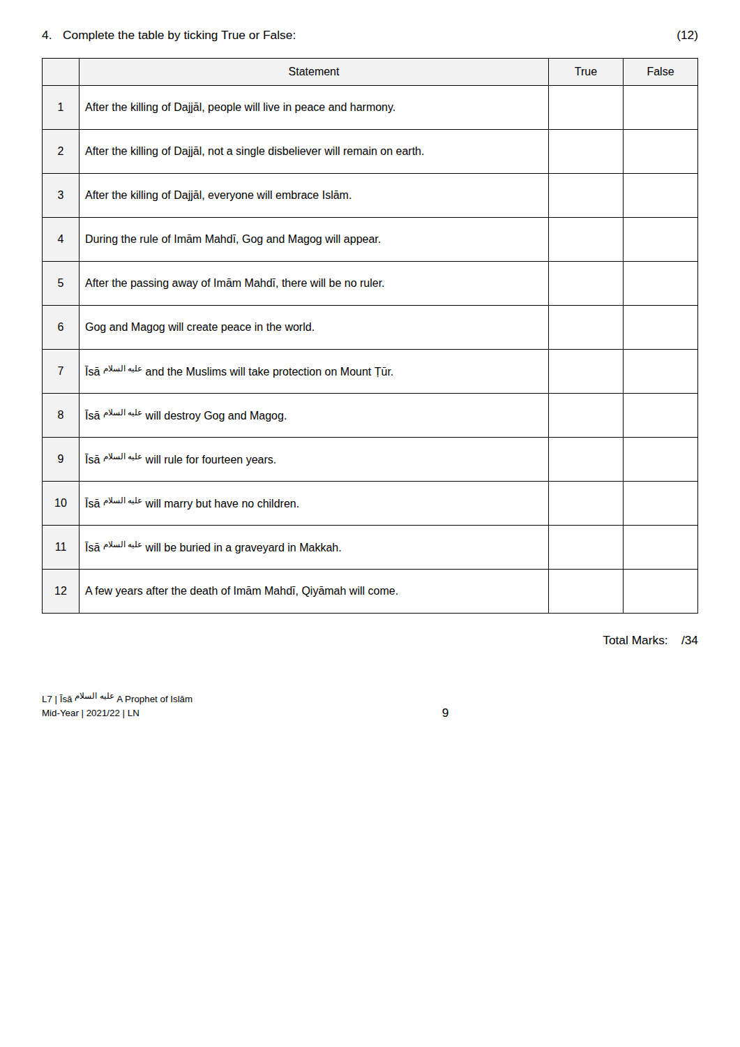4. Complete the table by ticking True or False: (12)
| | Statement | True | False |
| --- | --- | --- | --- |
| 1 | After the killing of Dajjāl, people will live in peace and harmony. | | |
| 2 | After the killing of Dajjāl, not a single disbeliever will remain on earth. | | |
| 3 | After the killing of Dajjāl, everyone will embrace Islām. | | |
| 4 | During the rule of Imām Mahdī, Gog and Magog will appear. | | |
| 5 | After the passing away of Imām Mahdī, there will be no ruler. | | |
| 6 | Gog and Magog will create peace in the world. | | |
| 7 | Īsā عليه السلام and the Muslims will take protection on Mount Ṭūr. | | |
| 8 | Īsā عليه السلام will destroy Gog and Magog. | | |
| 9 | Īsā عليه السلام will rule for fourteen years. | | |
| 10 | Īsā عليه السلام will marry but have no children. | | |
| 11 | Īsā عليه السلام will be buried in a graveyard in Makkah. | | |
| 12 | A few years after the death of Imām Mahdī, Qiyāmah will come. | | |
Total Marks: /34
L7 | Īsā عليه السلام A Prophet of Islām
Mid-Year | 2021/22 | LN
9